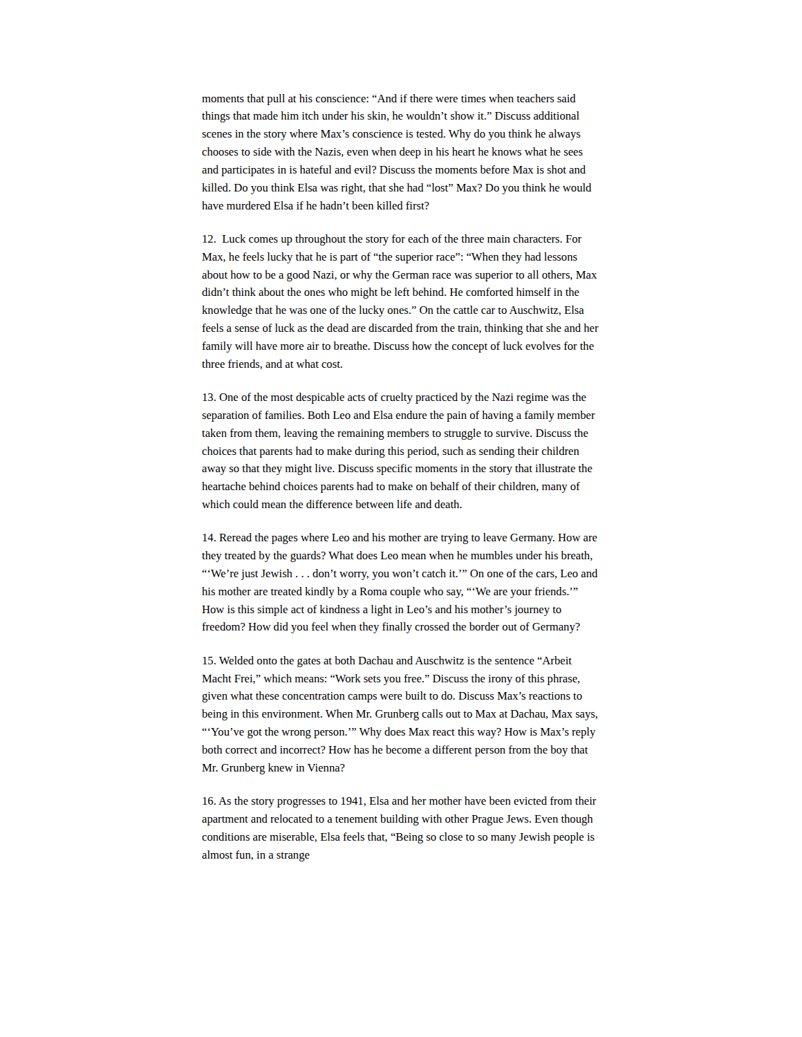moments that pull at his conscience: “And if there were times when teachers said things that made him itch under his skin, he wouldn’t show it.” Discuss additional scenes in the story where Max’s conscience is tested. Why do you think he always chooses to side with the Nazis, even when deep in his heart he knows what he sees and participates in is hateful and evil? Discuss the moments before Max is shot and killed. Do you think Elsa was right, that she had “lost” Max? Do you think he would have murdered Elsa if he hadn’t been killed first?
12. Luck comes up throughout the story for each of the three main characters. For Max, he feels lucky that he is part of “the superior race”: “When they had lessons about how to be a good Nazi, or why the German race was superior to all others, Max didn’t think about the ones who might be left behind. He comforted himself in the knowledge that he was one of the lucky ones.” On the cattle car to Auschwitz, Elsa feels a sense of luck as the dead are discarded from the train, thinking that she and her family will have more air to breathe. Discuss how the concept of luck evolves for the three friends, and at what cost.
13. One of the most despicable acts of cruelty practiced by the Nazi regime was the separation of families. Both Leo and Elsa endure the pain of having a family member taken from them, leaving the remaining members to struggle to survive. Discuss the choices that parents had to make during this period, such as sending their children away so that they might live. Discuss specific moments in the story that illustrate the heartache behind choices parents had to make on behalf of their children, many of which could mean the difference between life and death.
14. Reread the pages where Leo and his mother are trying to leave Germany. How are they treated by the guards? What does Leo mean when he mumbles under his breath, “‘We’re just Jewish . . . don’t worry, you won’t catch it.’” On one of the cars, Leo and his mother are treated kindly by a Roma couple who say, “‘We are your friends.’” How is this simple act of kindness a light in Leo’s and his mother’s journey to freedom? How did you feel when they finally crossed the border out of Germany?
15. Welded onto the gates at both Dachau and Auschwitz is the sentence “Arbeit Macht Frei,” which means: “Work sets you free.” Discuss the irony of this phrase, given what these concentration camps were built to do. Discuss Max’s reactions to being in this environment. When Mr. Grunberg calls out to Max at Dachau, Max says, “‘You’ve got the wrong person.’” Why does Max react this way? How is Max’s reply both correct and incorrect? How has he become a different person from the boy that Mr. Grunberg knew in Vienna?
16. As the story progresses to 1941, Elsa and her mother have been evicted from their apartment and relocated to a tenement building with other Prague Jews. Even though conditions are miserable, Elsa feels that, “Being so close to so many Jewish people is almost fun, in a strange